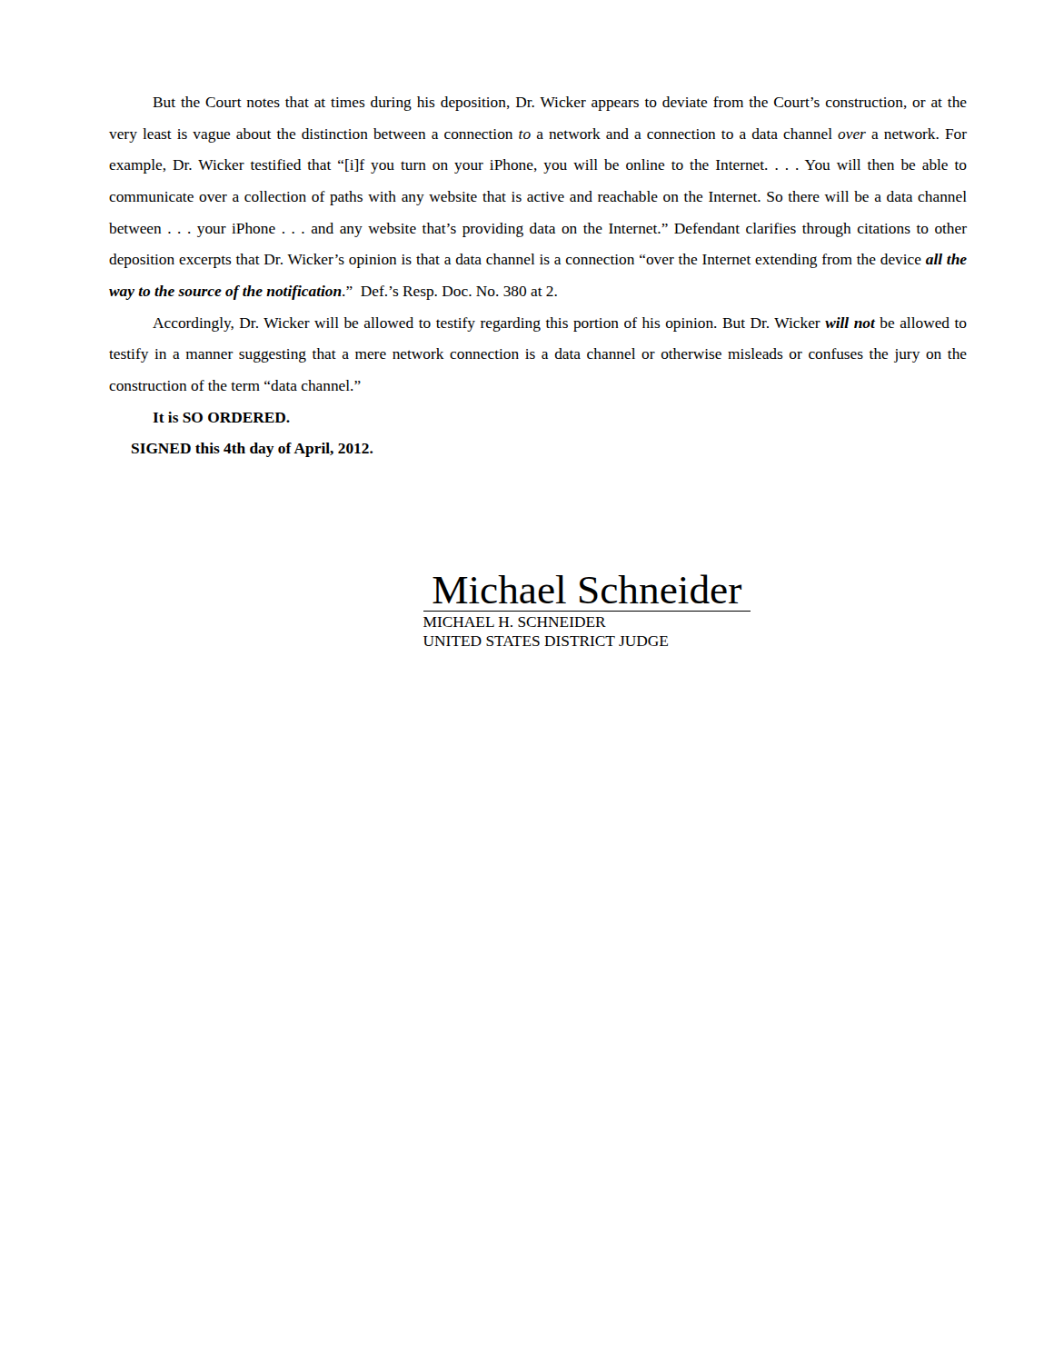But the Court notes that at times during his deposition, Dr. Wicker appears to deviate from the Court’s construction, or at the very least is vague about the distinction between a connection to a network and a connection to a data channel over a network. For example, Dr. Wicker testified that “[i]f you turn on your iPhone, you will be online to the Internet. . . . You will then be able to communicate over a collection of paths with any website that is active and reachable on the Internet. So there will be a data channel between . . . your iPhone . . . and any website that’s providing data on the Internet.” Defendant clarifies through citations to other deposition excerpts that Dr. Wicker’s opinion is that a data channel is a connection “over the Internet extending from the device all the way to the source of the notification.” Def.’s Resp. Doc. No. 380 at 2.
Accordingly, Dr. Wicker will be allowed to testify regarding this portion of his opinion. But Dr. Wicker will not be allowed to testify in a manner suggesting that a mere network connection is a data channel or otherwise misleads or confuses the jury on the construction of the term “data channel.”
It is SO ORDERED.
SIGNED this 4th day of April, 2012.
Michael Schneider
MICHAEL H. SCHNEIDER
UNITED STATES DISTRICT JUDGE